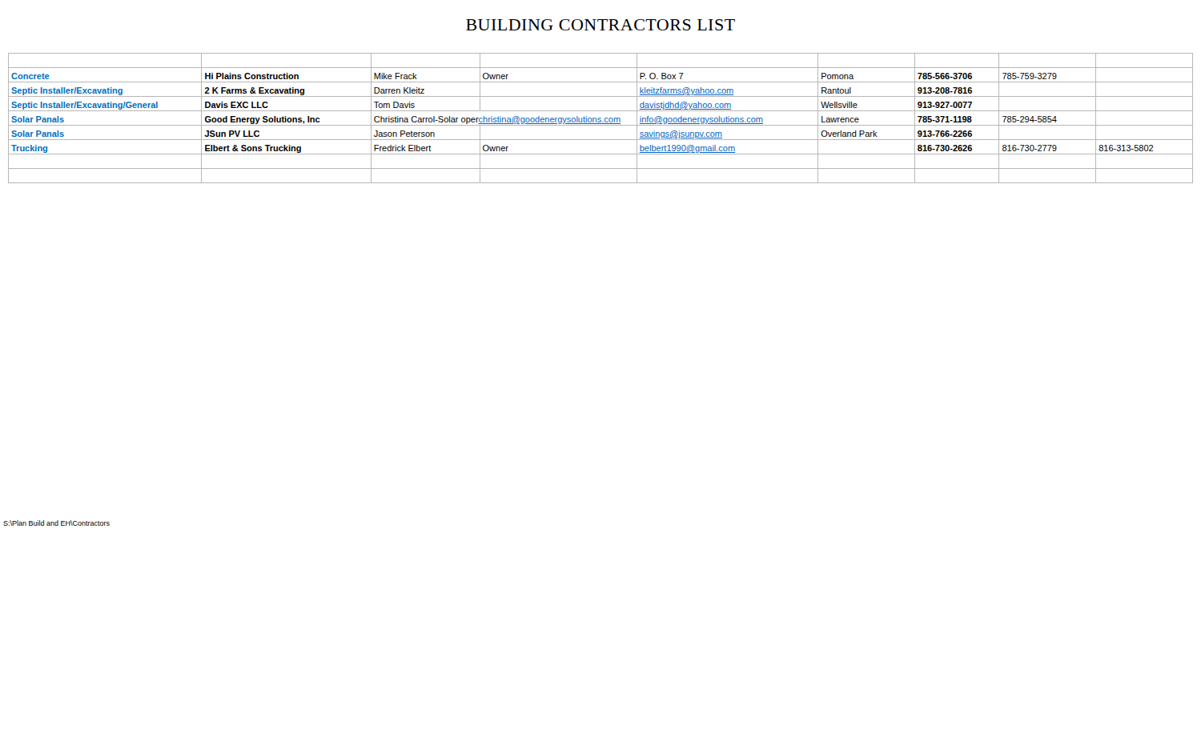BUILDING CONTRACTORS LIST
| Concrete | Hi Plains Construction | Mike Frack | Owner | P. O. Box 7 | Pomona | 785-566-3706 | 785-759-3279 | |
| Septic Installer/Excavating | 2 K Farms & Excavating | Darren Kleitz | | kleitzfarms@yahoo.com | Rantoul | 913-208-7816 | | |
| Septic Installer/Excavating/General | Davis EXC LLC | Tom Davis | | davistjdhd@yahoo.com | Wellsville | 913-927-0077 | | |
| Solar Panals | Good Energy Solutions, Inc | Christina Carrol-Solar oper christina@goodenergysolutions.com | info@goodenergysolutions.com | Lawrence | 785-371-1198 | 785-294-5854 | |
| Solar Panals | JSun PV LLC | Jason Peterson | | savings@jsunpv.com | Overland Park | 913-766-2266 | | |
| Trucking | Elbert & Sons Trucking | Fredrick Elbert | Owner | belbert1990@gmail.com | | 816-730-2626 | 816-730-2779 | 816-313-5802 |
S:\Plan Build and EH\Contractors